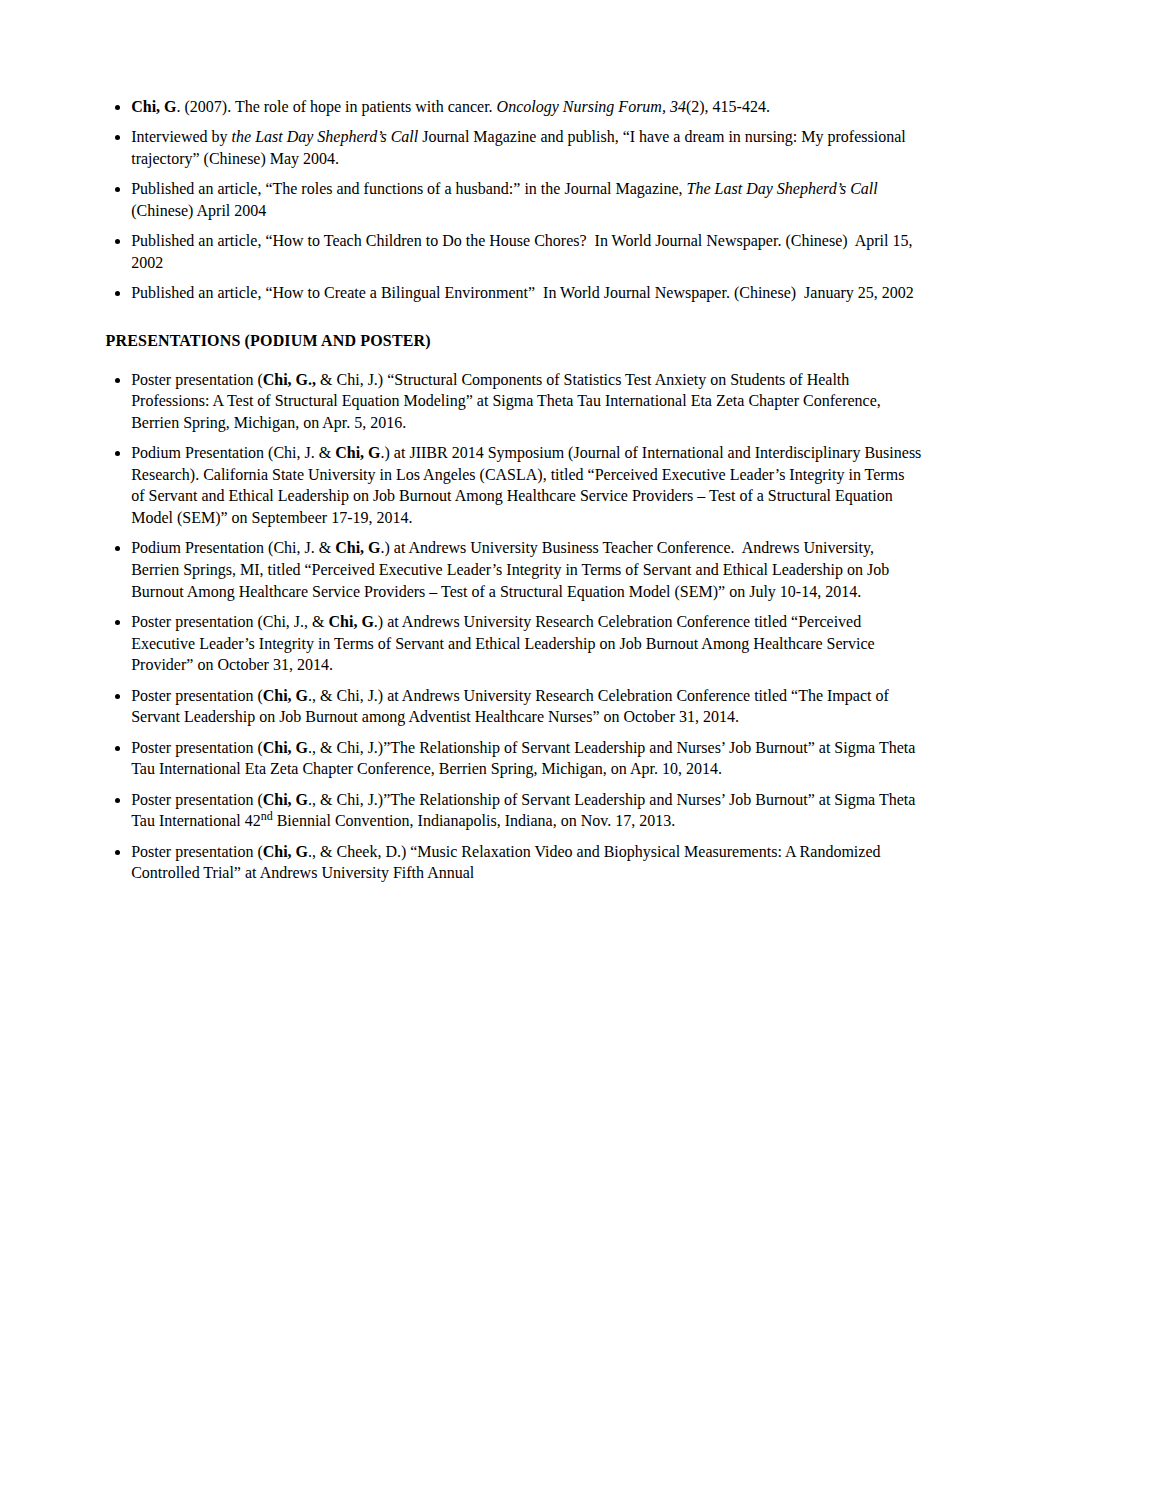Chi, G. (2007). The role of hope in patients with cancer. Oncology Nursing Forum, 34(2), 415-424.
Interviewed by the Last Day Shepherd’s Call Journal Magazine and publish, “I have a dream in nursing: My professional trajectory” (Chinese) May 2004.
Published an article, “The roles and functions of a husband:” in the Journal Magazine, The Last Day Shepherd’s Call (Chinese) April 2004
Published an article, “How to Teach Children to Do the House Chores? In World Journal Newspaper. (Chinese) April 15, 2002
Published an article, “How to Create a Bilingual Environment” In World Journal Newspaper. (Chinese) January 25, 2002
Presentations (Podium and Poster)
Poster presentation (Chi, G., & Chi, J.) “Structural Components of Statistics Test Anxiety on Students of Health Professions: A Test of Structural Equation Modeling” at Sigma Theta Tau International Eta Zeta Chapter Conference, Berrien Spring, Michigan, on Apr. 5, 2016.
Podium Presentation (Chi, J. & Chi, G.) at JIIBR 2014 Symposium (Journal of International and Interdisciplinary Business Research). California State University in Los Angeles (CASLA), titled “Perceived Executive Leader’s Integrity in Terms of Servant and Ethical Leadership on Job Burnout Among Healthcare Service Providers – Test of a Structural Equation Model (SEM)” on Septembeer 17-19, 2014.
Podium Presentation (Chi, J. & Chi, G.) at Andrews University Business Teacher Conference. Andrews University, Berrien Springs, MI, titled “Perceived Executive Leader’s Integrity in Terms of Servant and Ethical Leadership on Job Burnout Among Healthcare Service Providers – Test of a Structural Equation Model (SEM)” on July 10-14, 2014.
Poster presentation (Chi, J., & Chi, G.) at Andrews University Research Celebration Conference titled “Perceived Executive Leader’s Integrity in Terms of Servant and Ethical Leadership on Job Burnout Among Healthcare Service Provider” on October 31, 2014.
Poster presentation (Chi, G., & Chi, J.) at Andrews University Research Celebration Conference titled “The Impact of Servant Leadership on Job Burnout among Adventist Healthcare Nurses” on October 31, 2014.
Poster presentation (Chi, G., & Chi, J.)”The Relationship of Servant Leadership and Nurses’ Job Burnout” at Sigma Theta Tau International Eta Zeta Chapter Conference, Berrien Spring, Michigan, on Apr. 10, 2014.
Poster presentation (Chi, G., & Chi, J.)”The Relationship of Servant Leadership and Nurses’ Job Burnout” at Sigma Theta Tau International 42nd Biennial Convention, Indianapolis, Indiana, on Nov. 17, 2013.
Poster presentation (Chi, G., & Cheek, D.) “Music Relaxation Video and Biophysical Measurements: A Randomized Controlled Trial” at Andrews University Fifth Annual